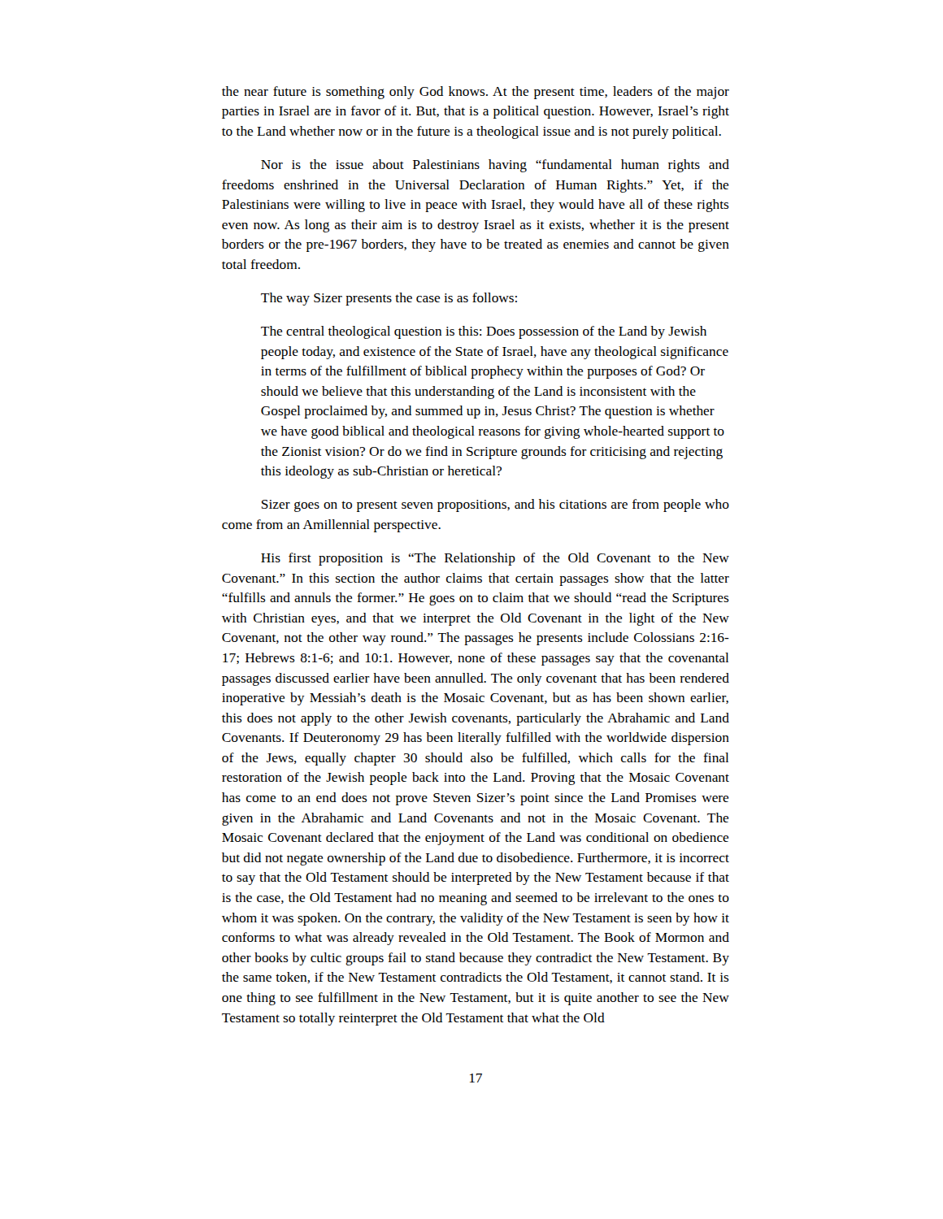the near future is something only God knows. At the present time, leaders of the major parties in Israel are in favor of it. But, that is a political question. However, Israel’s right to the Land whether now or in the future is a theological issue and is not purely political.
Nor is the issue about Palestinians having “fundamental human rights and freedoms enshrined in the Universal Declaration of Human Rights.” Yet, if the Palestinians were willing to live in peace with Israel, they would have all of these rights even now. As long as their aim is to destroy Israel as it exists, whether it is the present borders or the pre-1967 borders, they have to be treated as enemies and cannot be given total freedom.
The way Sizer presents the case is as follows:
The central theological question is this: Does possession of the Land by Jewish people today, and existence of the State of Israel, have any theological significance in terms of the fulfillment of biblical prophecy within the purposes of God? Or should we believe that this understanding of the Land is inconsistent with the Gospel proclaimed by, and summed up in, Jesus Christ? The question is whether we have good biblical and theological reasons for giving whole-hearted support to the Zionist vision? Or do we find in Scripture grounds for criticising and rejecting this ideology as sub-Christian or heretical?
Sizer goes on to present seven propositions, and his citations are from people who come from an Amillennial perspective.
His first proposition is “The Relationship of the Old Covenant to the New Covenant.” In this section the author claims that certain passages show that the latter “fulfills and annuls the former.” He goes on to claim that we should “read the Scriptures with Christian eyes, and that we interpret the Old Covenant in the light of the New Covenant, not the other way round.” The passages he presents include Colossians 2:16-17; Hebrews 8:1-6; and 10:1. However, none of these passages say that the covenantal passages discussed earlier have been annulled. The only covenant that has been rendered inoperative by Messiah’s death is the Mosaic Covenant, but as has been shown earlier, this does not apply to the other Jewish covenants, particularly the Abrahamic and Land Covenants. If Deuteronomy 29 has been literally fulfilled with the worldwide dispersion of the Jews, equally chapter 30 should also be fulfilled, which calls for the final restoration of the Jewish people back into the Land. Proving that the Mosaic Covenant has come to an end does not prove Steven Sizer’s point since the Land Promises were given in the Abrahamic and Land Covenants and not in the Mosaic Covenant. The Mosaic Covenant declared that the enjoyment of the Land was conditional on obedience but did not negate ownership of the Land due to disobedience. Furthermore, it is incorrect to say that the Old Testament should be interpreted by the New Testament because if that is the case, the Old Testament had no meaning and seemed to be irrelevant to the ones to whom it was spoken. On the contrary, the validity of the New Testament is seen by how it conforms to what was already revealed in the Old Testament. The Book of Mormon and other books by cultic groups fail to stand because they contradict the New Testament. By the same token, if the New Testament contradicts the Old Testament, it cannot stand. It is one thing to see fulfillment in the New Testament, but it is quite another to see the New Testament so totally reinterpret the Old Testament that what the Old
17